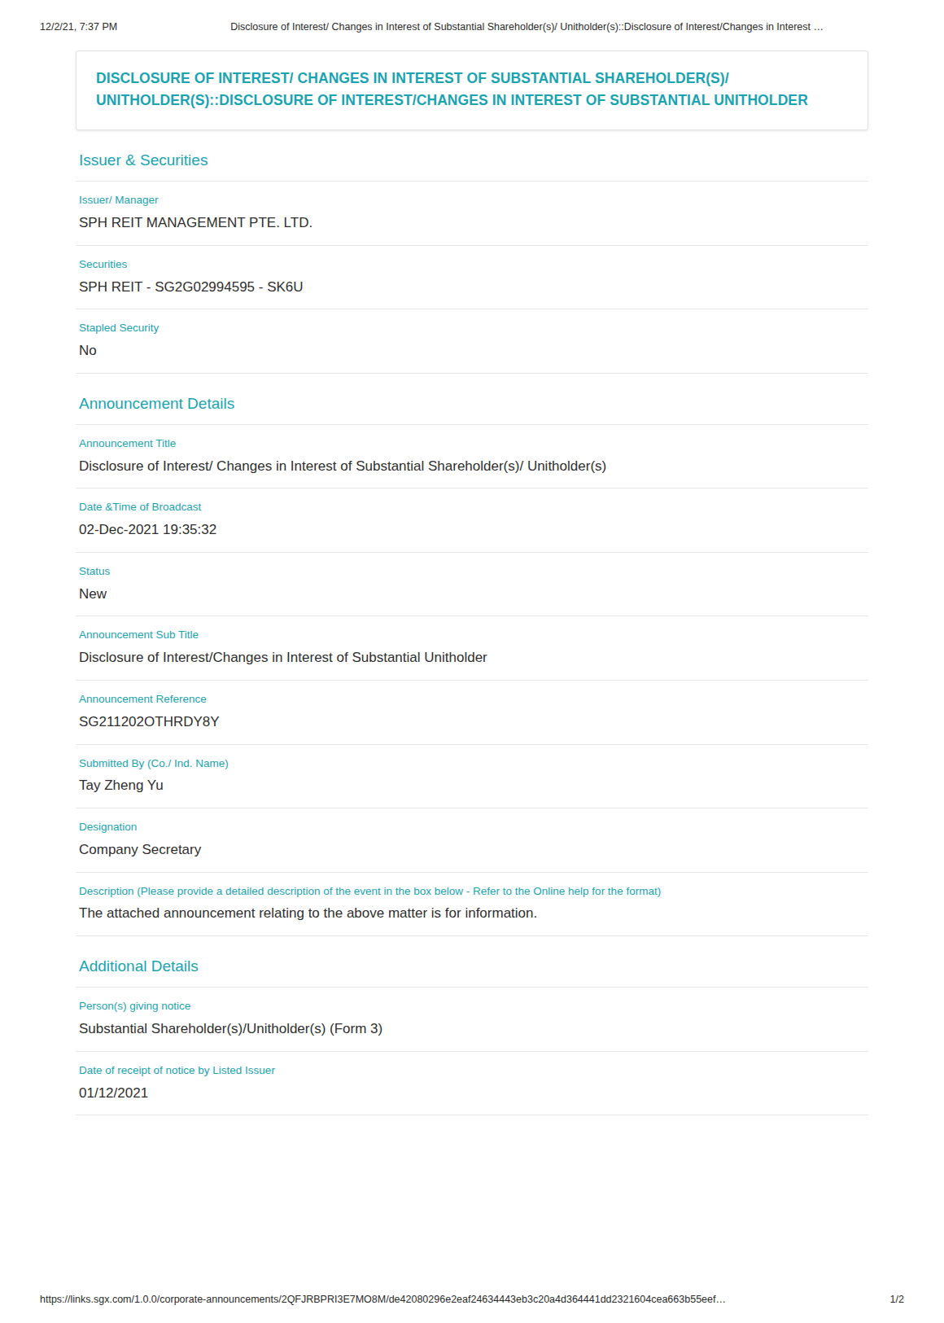12/2/21, 7:37 PM
Disclosure of Interest/ Changes in Interest of Substantial Shareholder(s)/ Unitholder(s)::Disclosure of Interest/Changes in Interest …
Disclosure of Interest/ Changes in Interest of Substantial Shareholder(s)/ Unitholder(s)::Disclosure of Interest/Changes in Interest of Substantial Unitholder
Issuer & Securities
Issuer/ Manager
SPH REIT MANAGEMENT PTE. LTD.
Securities
SPH REIT - SG2G02994595 - SK6U
Stapled Security
No
Announcement Details
Announcement Title
Disclosure of Interest/ Changes in Interest of Substantial Shareholder(s)/ Unitholder(s)
Date &Time of Broadcast
02-Dec-2021 19:35:32
Status
New
Announcement Sub Title
Disclosure of Interest/Changes in Interest of Substantial Unitholder
Announcement Reference
SG211202OTHRDY8Y
Submitted By (Co./ Ind. Name)
Tay Zheng Yu
Designation
Company Secretary
Description (Please provide a detailed description of the event in the box below - Refer to the Online help for the format)
The attached announcement relating to the above matter is for information.
Additional Details
Person(s) giving notice
Substantial Shareholder(s)/Unitholder(s) (Form 3)
Date of receipt of notice by Listed Issuer
01/12/2021
https://links.sgx.com/1.0.0/corporate-announcements/2QFJRBPRI3E7MO8M/de42080296e2eaf24634443eb3c20a4d364441dd2321604cea663b55eef…
1/2